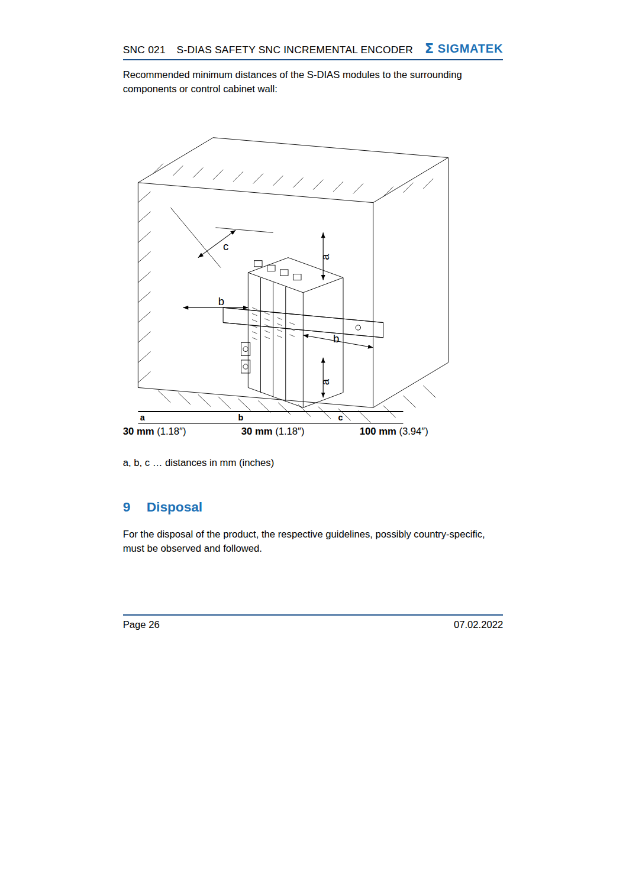SNC 021 S-DIAS SAFETY SNC INCREMENTAL ENCODER
ΣSIGMATEK
Recommended minimum distances of the S-DIAS modules to the surrounding components or control cabinet wall:
c b b a a a b c
30 mm (1.18″)
30 mm (1.18″)
100 mm (3.94″)
a, b, c … distances in mm (inches)
9 Disposal
For the disposal of the product, the respective guidelines, possibly country-specific, must be observed and followed.
Page 26
07.02.2022